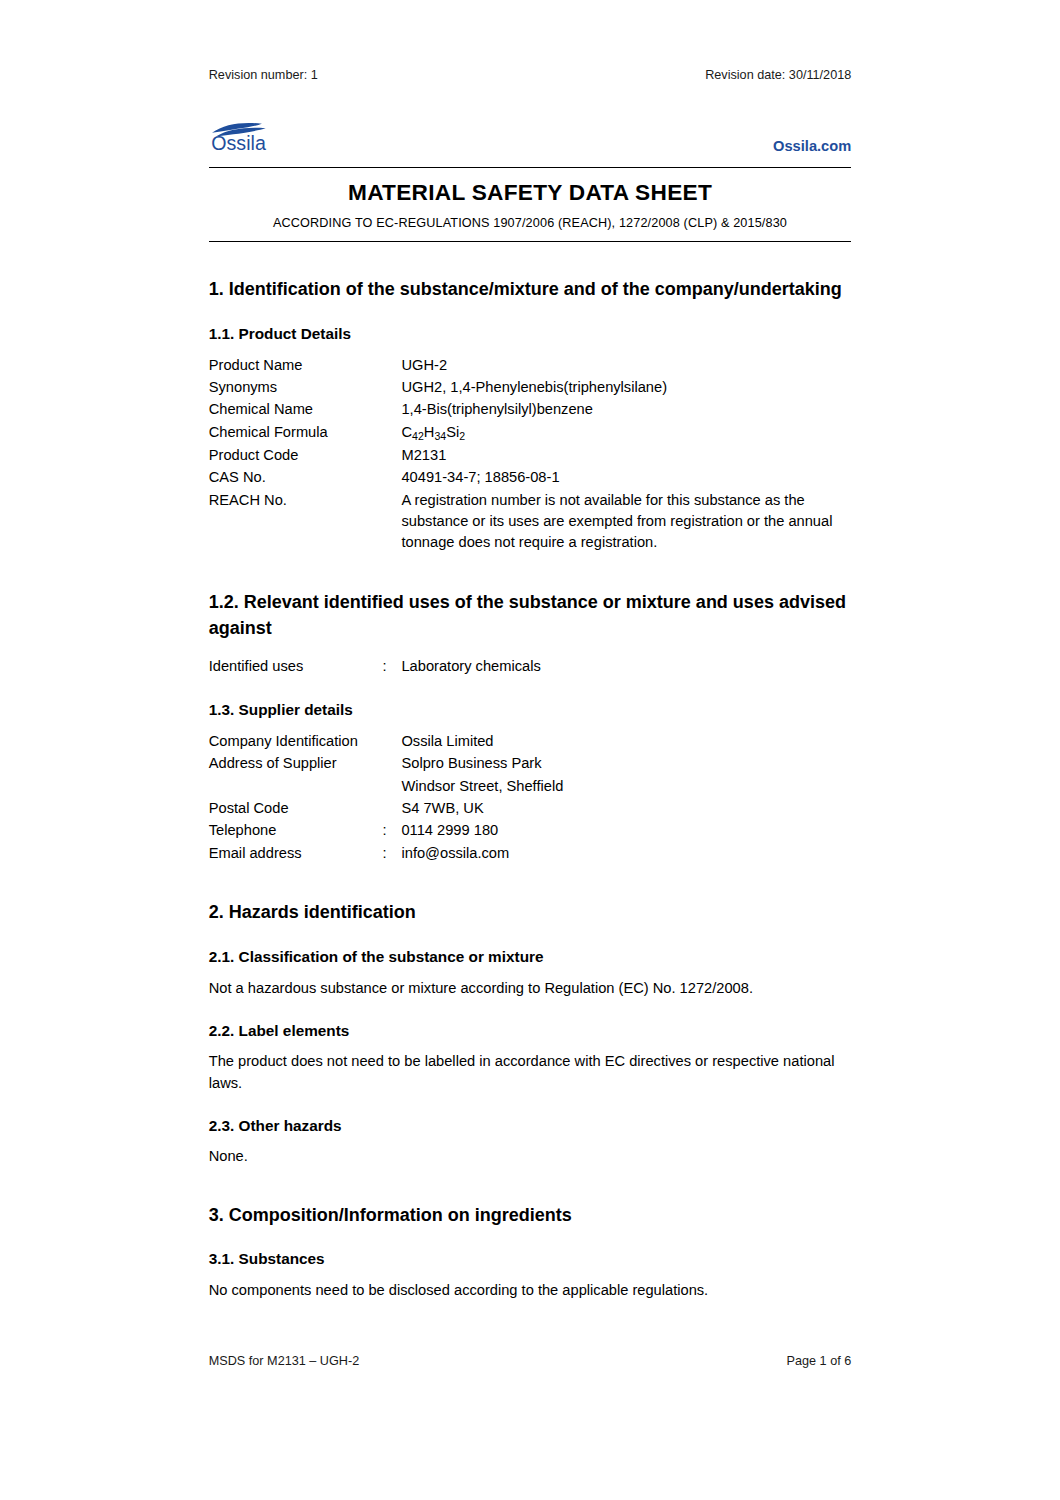Revision number: 1 Revision date: 30/11/2018
Ossila
Ossila.com
MATERIAL SAFETY DATA SHEET
ACCORDING TO EC-REGULATIONS 1907/2006 (REACH), 1272/2008 (CLP) & 2015/830
1. Identification of the substance/mixture and of the company/undertaking
1.1. Product Details
| Product Name | | UGH-2 |
| Synonyms | | UGH2, 1,4-Phenylenebis(triphenylsilane) |
| Chemical Name | | 1,4-Bis(triphenylsilyl)benzene |
| Chemical Formula | | C 42 H 34 Si 2 |
| Product Code | | M2131 |
| CAS No. | | 40491-34-7; 18856-08-1 |
| REACH No. | | A registration number is not available for this substance as the substance or its uses are exempted from registration or the annual tonnage does not require a registration. |
1.2. Relevant identified uses of the substance or mixture and uses advised against
| Identified uses | : | Laboratory chemicals |
1.3. Supplier details
| Company Identification | | Ossila Limited |
| Address of Supplier | | Solpro Business Park |
| | | Windsor Street, Sheffield |
| Postal Code | | S4 7WB, UK |
| Telephone | : | 0114 2999 180 |
| Email address | : | info@ossila.com |
2. Hazards identification
2.1. Classification of the substance or mixture
Not a hazardous substance or mixture according to Regulation (EC) No. 1272/2008.
2.2. Label elements
The product does not need to be labelled in accordance with EC directives or respective national laws.
2.3. Other hazards
None.
3. Composition/Information on ingredients
3.1. Substances
No components need to be disclosed according to the applicable regulations.
MSDS for M2131 – UGH-2 Page 1 of 6